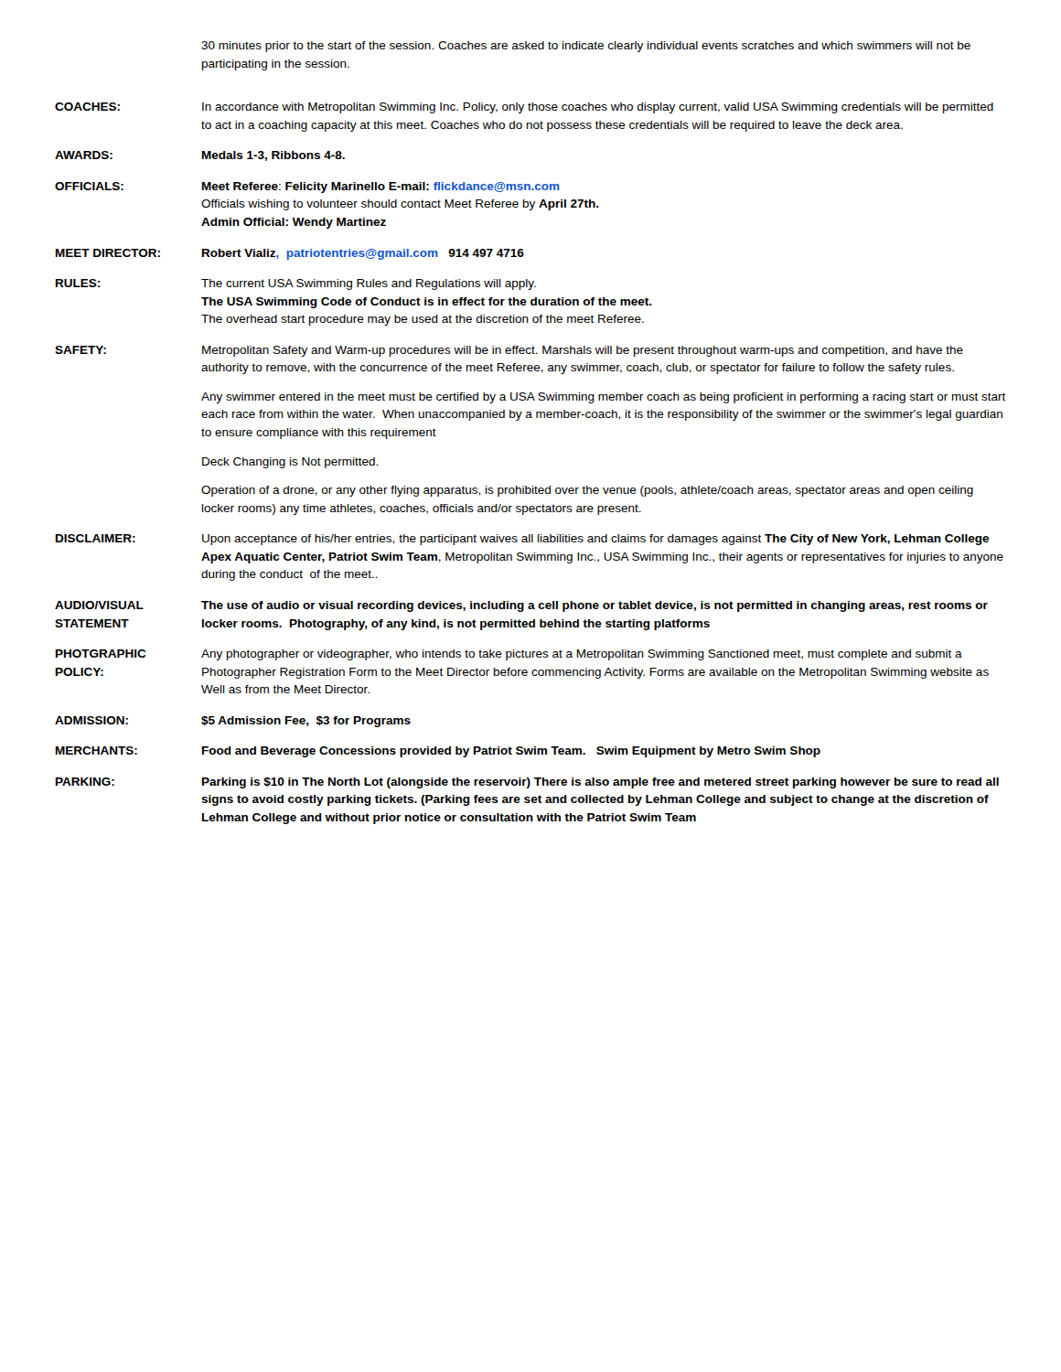30 minutes prior to the start of the session. Coaches are asked to indicate clearly individual events scratches and which swimmers will not be participating in the session.
| COACHES: | In accordance with Metropolitan Swimming Inc. Policy, only those coaches who display current, valid USA Swimming credentials will be permitted to act in a coaching capacity at this meet. Coaches who do not possess these credentials will be required to leave the deck area. |
| AWARDS: | Medals 1-3, Ribbons 4-8. |
| OFFICIALS: | Meet Referee : Felicity Marinello E-mail: flickdance@msn.com Officials wishing to volunteer should contact Meet Referee by April 27th. Admin Official: Wendy Martinez |
| MEET DIRECTOR: | Robert Vializ , patriotentries@gmail.com 914 497 4716 |
| RULES: | The current USA Swimming Rules and Regulations will apply. The USA Swimming Code of Conduct is in effect for the duration of the meet. The overhead start procedure may be used at the discretion of the meet Referee. |
| SAFETY: | Metropolitan Safety and Warm-up procedures will be in effect. Marshals will be present throughout warm-ups and competition, and have the authority to remove, with the concurrence of the meet Referee, any swimmer, coach, club, or spectator for failure to follow the safety rules. Any swimmer entered in the meet must be certified by a USA Swimming member coach as being proficient in performing a racing start or must start each race from within the water. When unaccompanied by a member-coach, it is the responsibility of the swimmer or the swimmer's legal guardian to ensure compliance with this requirement Deck Changing is Not permitted. Operation of a drone, or any other flying apparatus, is prohibited over the venue (pools, athlete/coach areas, spectator areas and open ceiling locker rooms) any time athletes, coaches, officials and/or spectators are present. |
| DISCLAIMER: | Upon acceptance of his/her entries, the participant waives all liabilities and claims for damages against The City of New York, Lehman College Apex Aquatic Center, Patriot Swim Team , Metropolitan Swimming Inc., USA Swimming Inc., their agents or representatives for injuries to anyone during the conduct of the meet.. |
| AUDIO/VISUAL STATEMENT | The use of audio or visual recording devices, including a cell phone or tablet device, is not permitted in changing areas, rest rooms or locker rooms. Photography, of any kind, is not permitted behind the starting platforms |
| PHOTGRAPHIC POLICY: | Any photographer or videographer, who intends to take pictures at a Metropolitan Swimming Sanctioned meet, must complete and submit a Photographer Registration Form to the Meet Director before commencing Activity. Forms are available on the Metropolitan Swimming website as Well as from the Meet Director. |
| ADMISSION: | $5 Admission Fee, $3 for Programs |
| MERCHANTS: | Food and Beverage Concessions provided by Patriot Swim Team. Swim Equipment by Metro Swim Shop |
| PARKING: | Parking is $10 in The North Lot (alongside the reservoir) There is also ample free and metered street parking however be sure to read all signs to avoid costly parking tickets. (Parking fees are set and collected by Lehman College and subject to change at the discretion of Lehman College and without prior notice or consultation with the Patriot Swim Team |